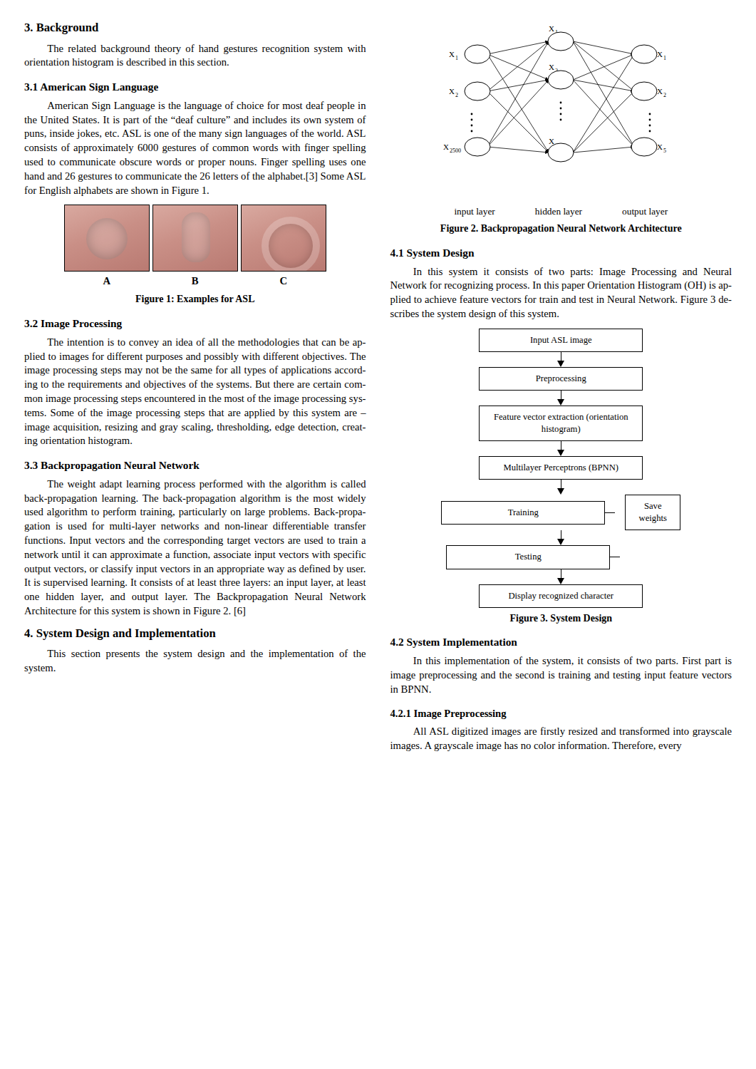3. Background
The related background theory of hand gestures recognition system with orientation histogram is described in this section.
3.1 American Sign Language
American Sign Language is the language of choice for most deaf people in the United States. It is part of the “deaf culture” and includes its own system of puns, inside jokes, etc. ASL is one of the many sign languages of the world. ASL consists of approximately 6000 gestures of common words with finger spelling used to communicate obscure words or proper nouns. Finger spelling uses one hand and 26 gestures to communicate the 26 letters of the alphabet.[3] Some ASL for English alphabets are shown in Figure 1.
ABC
Figure 1: Examples for ASL
3.2 Image Processing
The intention is to convey an idea of all the methodologies that can be applied to images for different purposes and possibly with different objectives. The image processing steps may not be the same for all types of applications according to the requirements and objectives of the systems. But there are certain common image processing steps encountered in the most of the image processing systems. Some of the image processing steps that are applied by this system are – image acquisition, resizing and gray scaling, thresholding, edge detection, creating orientation histogram.
3.3 Backpropagation Neural Network
The weight adapt learning process performed with the algorithm is called back-propagation learning. The back-propagation algorithm is the most widely used algorithm to perform training, particularly on large problems. Back-propagation is used for multi-layer networks and non-linear differentiable transfer functions. Input vectors and the corresponding target vectors are used to train a network until it can approximate a function, associate input vectors with specific output vectors, or classify input vectors in an appropriate way as defined by user. It is supervised learning. It consists of at least three layers: an input layer, at least one hidden layer, and output layer. The Backpropagation Neural Network Architecture for this system is shown in Figure 2. [6]
4. System Design and Implementation
This section presents the system design and the implementation of the system.
X 1 X 1 X 2 X 2500 X 2 X x X 1 X 2 X 5
input layer hidden layer output layer
Figure 2. Backpropagation Neural Network Architecture
4.1 System Design
In this system it consists of two parts: Image Processing and Neural Network for recognizing process. In this paper Orientation Histogram (OH) is applied to achieve feature vectors for train and test in Neural Network. Figure 3 describes the system design of this system.
Input ASL image
Preprocessing
Feature vector extraction (orientation histogram)
Multilayer Perceptrons (BPNN)
Training
Save weights
Testing
Display recognized character
Figure 3. System Design
4.2 System Implementation
In this implementation of the system, it consists of two parts. First part is image preprocessing and the second is training and testing input feature vectors in BPNN.
4.2.1 Image Preprocessing
All ASL digitized images are firstly resized and transformed into grayscale images. A grayscale image has no color information. Therefore, every